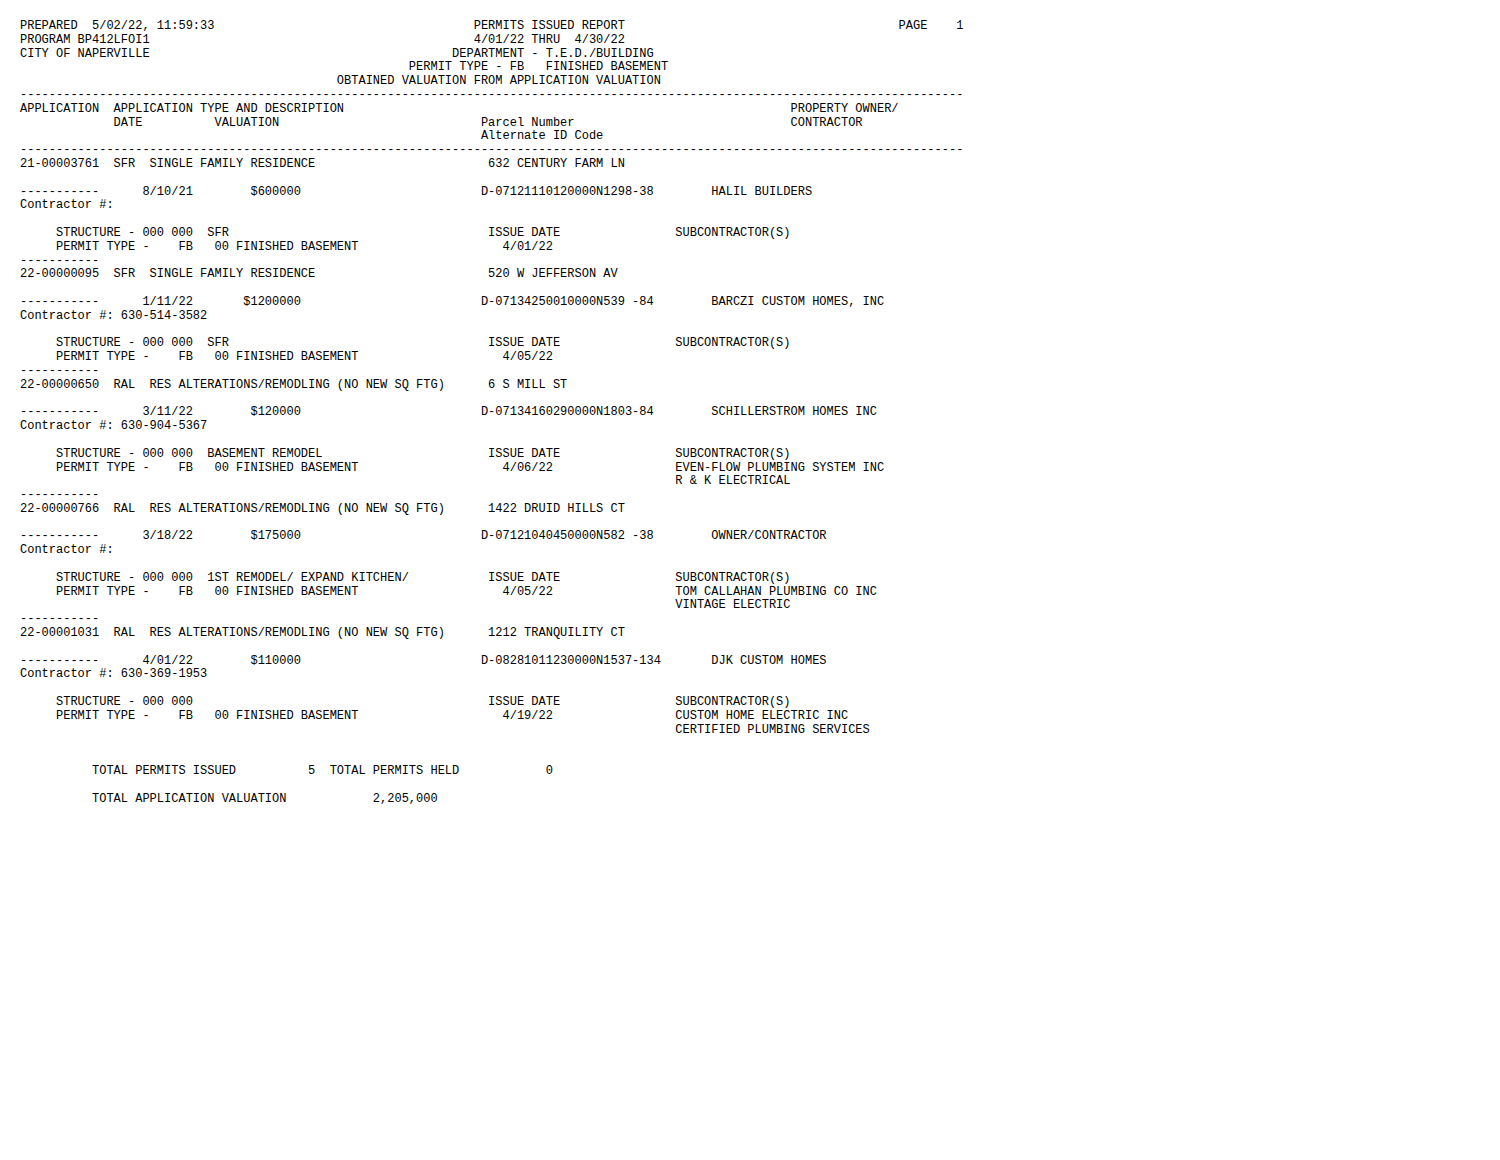PREPARED  5/02/22, 11:59:33                                    PERMITS ISSUED REPORT                                      PAGE    1
PROGRAM BP412LFOI1                                             4/01/22 THRU  4/30/22
CITY OF NAPERVILLE                                          DEPARTMENT - T.E.D./BUILDING
                                                      PERMIT TYPE - FB   FINISHED BASEMENT
                                            OBTAINED VALUATION FROM APPLICATION VALUATION
-----------------------------------------------------------------------------------------------------------------------------------
APPLICATION  APPLICATION TYPE AND DESCRIPTION                                                              PROPERTY OWNER/
             DATE          VALUATION                            Parcel Number                              CONTRACTOR
                                                                Alternate ID Code
-----------------------------------------------------------------------------------------------------------------------------------
21-00003761  SFR  SINGLE FAMILY RESIDENCE                        632 CENTURY FARM LN

-----------      8/10/21        $600000                         D-07121110120000N1298-38        HALIL BUILDERS
Contractor #:

     STRUCTURE - 000 000  SFR                                    ISSUE DATE                SUBCONTRACTOR(S)
     PERMIT TYPE -    FB   00 FINISHED BASEMENT                    4/01/22
-----------
22-00000095  SFR  SINGLE FAMILY RESIDENCE                        520 W JEFFERSON AV

-----------      1/11/22       $1200000                         D-07134250010000N539 -84        BARCZI CUSTOM HOMES, INC
Contractor #: 630-514-3582

     STRUCTURE - 000 000  SFR                                    ISSUE DATE                SUBCONTRACTOR(S)
     PERMIT TYPE -    FB   00 FINISHED BASEMENT                    4/05/22
-----------
22-00000650  RAL  RES ALTERATIONS/REMODLING (NO NEW SQ FTG)      6 S MILL ST

-----------      3/11/22        $120000                         D-07134160290000N1803-84        SCHILLERSTROM HOMES INC
Contractor #: 630-904-5367

     STRUCTURE - 000 000  BASEMENT REMODEL                       ISSUE DATE                SUBCONTRACTOR(S)
     PERMIT TYPE -    FB   00 FINISHED BASEMENT                    4/06/22                 EVEN-FLOW PLUMBING SYSTEM INC
                                                                                           R & K ELECTRICAL
-----------
22-00000766  RAL  RES ALTERATIONS/REMODLING (NO NEW SQ FTG)      1422 DRUID HILLS CT

-----------      3/18/22        $175000                         D-07121040450000N582 -38        OWNER/CONTRACTOR
Contractor #:

     STRUCTURE - 000 000  1ST REMODEL/ EXPAND KITCHEN/           ISSUE DATE                SUBCONTRACTOR(S)
     PERMIT TYPE -    FB   00 FINISHED BASEMENT                    4/05/22                 TOM CALLAHAN PLUMBING CO INC
                                                                                           VINTAGE ELECTRIC
-----------
22-00001031  RAL  RES ALTERATIONS/REMODLING (NO NEW SQ FTG)      1212 TRANQUILITY CT

-----------      4/01/22        $110000                         D-08281011230000N1537-134       DJK CUSTOM HOMES
Contractor #: 630-369-1953

     STRUCTURE - 000 000                                         ISSUE DATE                SUBCONTRACTOR(S)
     PERMIT TYPE -    FB   00 FINISHED BASEMENT                    4/19/22                 CUSTOM HOME ELECTRIC INC
                                                                                           CERTIFIED PLUMBING SERVICES


          TOTAL PERMITS ISSUED          5  TOTAL PERMITS HELD            0

          TOTAL APPLICATION VALUATION            2,205,000